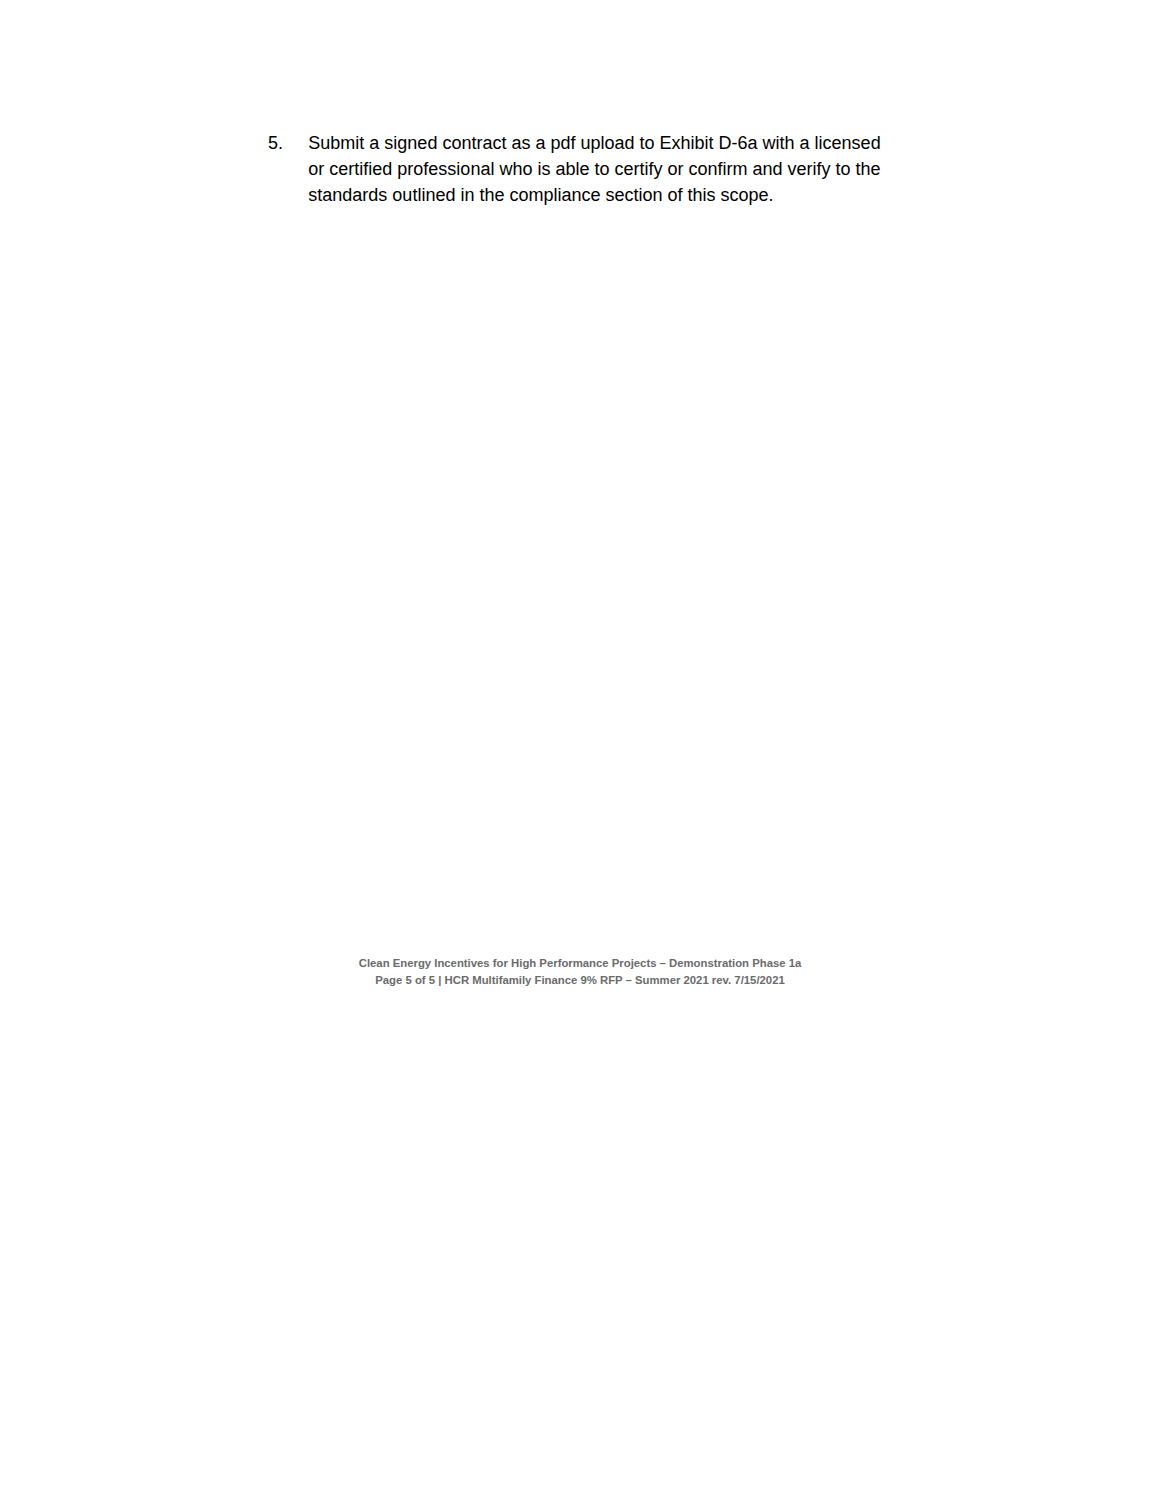5. Submit a signed contract as a pdf upload to Exhibit D-6a with a licensed or certified professional who is able to certify or confirm and verify to the standards outlined in the compliance section of this scope.
Clean Energy Incentives for High Performance Projects – Demonstration Phase 1a Page 5 of 5 | HCR Multifamily Finance 9% RFP – Summer 2021 rev. 7/15/2021